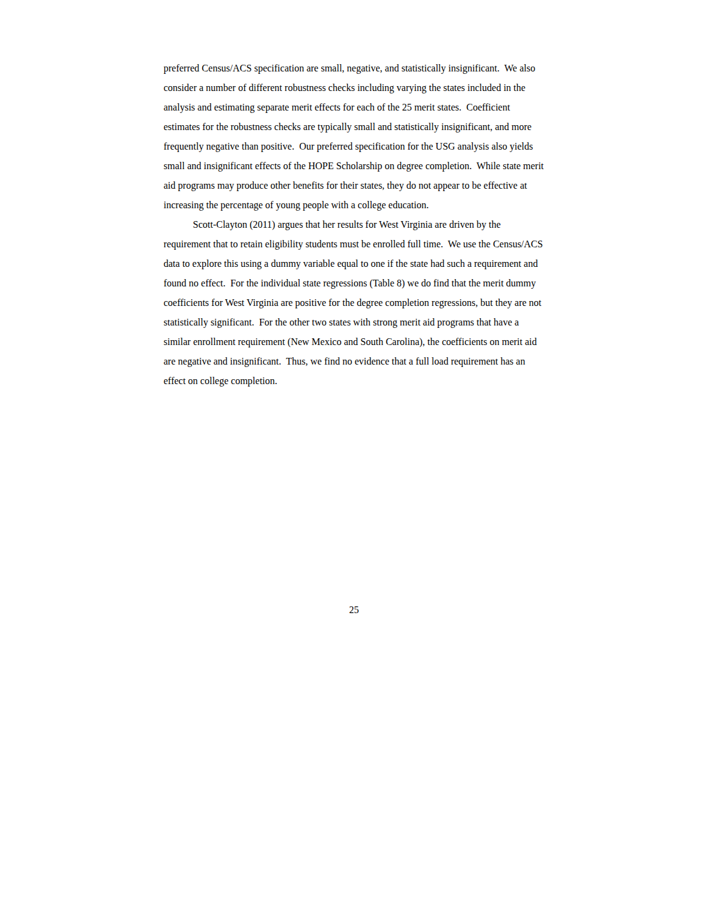preferred Census/ACS specification are small, negative, and statistically insignificant. We also consider a number of different robustness checks including varying the states included in the analysis and estimating separate merit effects for each of the 25 merit states. Coefficient estimates for the robustness checks are typically small and statistically insignificant, and more frequently negative than positive. Our preferred specification for the USG analysis also yields small and insignificant effects of the HOPE Scholarship on degree completion. While state merit aid programs may produce other benefits for their states, they do not appear to be effective at increasing the percentage of young people with a college education.
Scott-Clayton (2011) argues that her results for West Virginia are driven by the requirement that to retain eligibility students must be enrolled full time. We use the Census/ACS data to explore this using a dummy variable equal to one if the state had such a requirement and found no effect. For the individual state regressions (Table 8) we do find that the merit dummy coefficients for West Virginia are positive for the degree completion regressions, but they are not statistically significant. For the other two states with strong merit aid programs that have a similar enrollment requirement (New Mexico and South Carolina), the coefficients on merit aid are negative and insignificant. Thus, we find no evidence that a full load requirement has an effect on college completion.
25